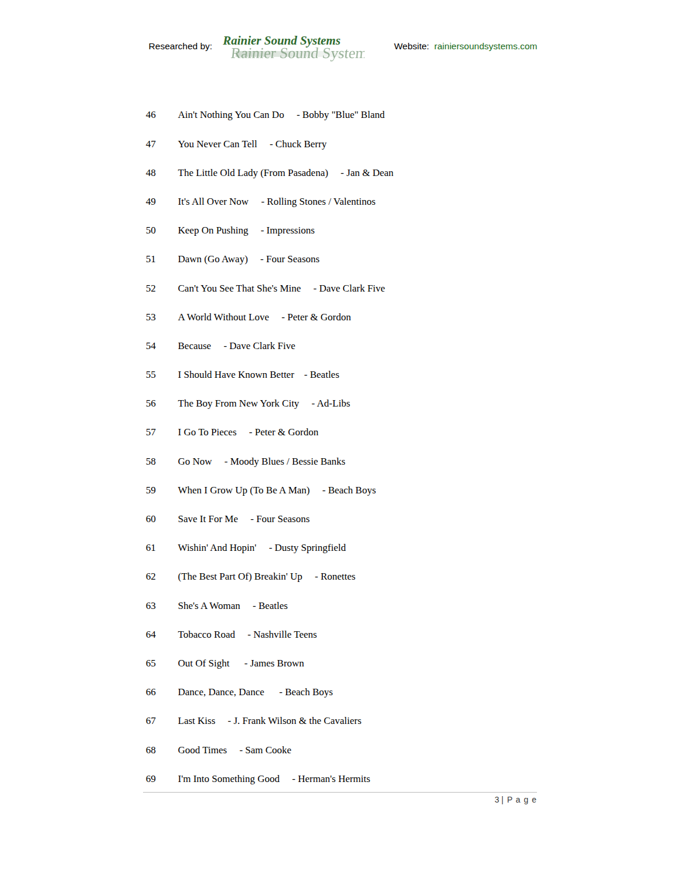Researched by: Rainier Sound Systems Rainier Sound Systems Website: rainiersoundsystems.com
46 Ain't Nothing You Can Do - Bobby "Blue" Bland
47 You Never Can Tell - Chuck Berry
48 The Little Old Lady (From Pasadena) - Jan & Dean
49 It's All Over Now - Rolling Stones / Valentinos
50 Keep On Pushing - Impressions
51 Dawn (Go Away) - Four Seasons
52 Can't You See That She's Mine - Dave Clark Five
53 A World Without Love - Peter & Gordon
54 Because - Dave Clark Five
55 I Should Have Known Better - Beatles
56 The Boy From New York City - Ad-Libs
57 I Go To Pieces - Peter & Gordon
58 Go Now - Moody Blues / Bessie Banks
59 When I Grow Up (To Be A Man) - Beach Boys
60 Save It For Me - Four Seasons
61 Wishin' And Hopin' - Dusty Springfield
62(The Best Part Of) Breakin' Up - Ronettes
63 She's A Woman - Beatles
64 Tobacco Road - Nashville Teens
65 Out Of Sight - James Brown
66 Dance, Dance, Dance - Beach Boys
67 Last Kiss - J. Frank Wilson & the Cavaliers
68 Good Times - Sam Cooke
69 I'm Into Something Good - Herman's Hermits
3 | P a g e